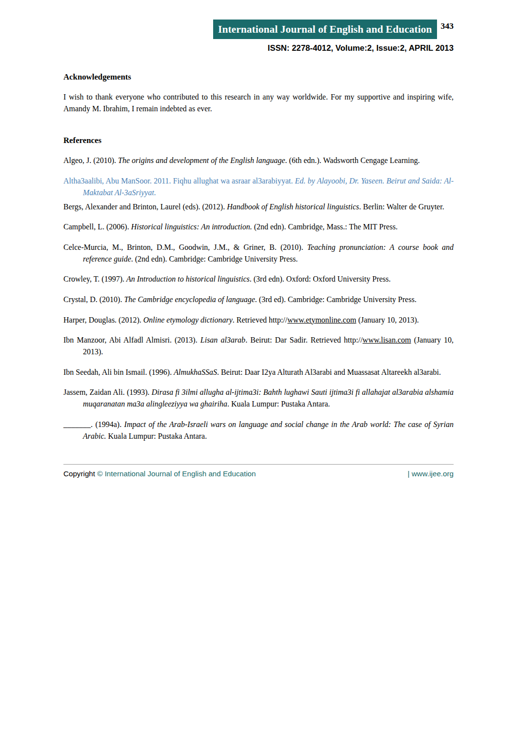International Journal of English and Education 343
ISSN: 2278-4012, Volume:2, Issue:2, APRIL 2013
Acknowledgements
I wish to thank everyone who contributed to this research in any way worldwide. For my supportive and inspiring wife, Amandy M. Ibrahim, I remain indebted as ever.
References
Algeo, J. (2010). The origins and development of the English language. (6th edn.). Wadsworth Cengage Learning.
Altha3aalibi, Abu ManSoor. 2011. Fiqhu allughat wa asraar al3arabiyyat. Ed. by Alayoobi, Dr. Yaseen. Beirut and Saida: Al-Maktabat Al-3aSriyyat.
Bergs, Alexander and Brinton, Laurel (eds). (2012). Handbook of English historical linguistics. Berlin: Walter de Gruyter.
Campbell, L. (2006). Historical linguistics: An introduction. (2nd edn). Cambridge, Mass.: The MIT Press.
Celce-Murcia, M., Brinton, D.M., Goodwin, J.M., & Griner, B. (2010). Teaching pronunciation: A course book and reference guide. (2nd edn). Cambridge: Cambridge University Press.
Crowley, T. (1997). An Introduction to historical linguistics. (3rd edn). Oxford: Oxford University Press.
Crystal, D. (2010). The Cambridge encyclopedia of language. (3rd ed). Cambridge: Cambridge University Press.
Harper, Douglas. (2012). Online etymology dictionary. Retrieved http://www.etymonline.com (January 10, 2013).
Ibn Manzoor, Abi Alfadl Almisri. (2013). Lisan al3arab. Beirut: Dar Sadir. Retrieved http://www.lisan.com (January 10, 2013).
Ibn Seedah, Ali bin Ismail. (1996). AlmukhaSSaS. Beirut: Daar I2ya Alturath Al3arabi and Muassasat Altareekh al3arabi.
Jassem, Zaidan Ali. (1993). Dirasa fi 3ilmi allugha al-ijtima3i: Bahth lughawi Sauti ijtima3i fi allahajat al3arabia alshamia muqaranatan ma3a alingleeziyya wa ghairiha. Kuala Lumpur: Pustaka Antara.
_______. (1994a). Impact of the Arab-Israeli wars on language and social change in the Arab world: The case of Syrian Arabic. Kuala Lumpur: Pustaka Antara.
Copyright © International Journal of English and Education
| www.ijee.org